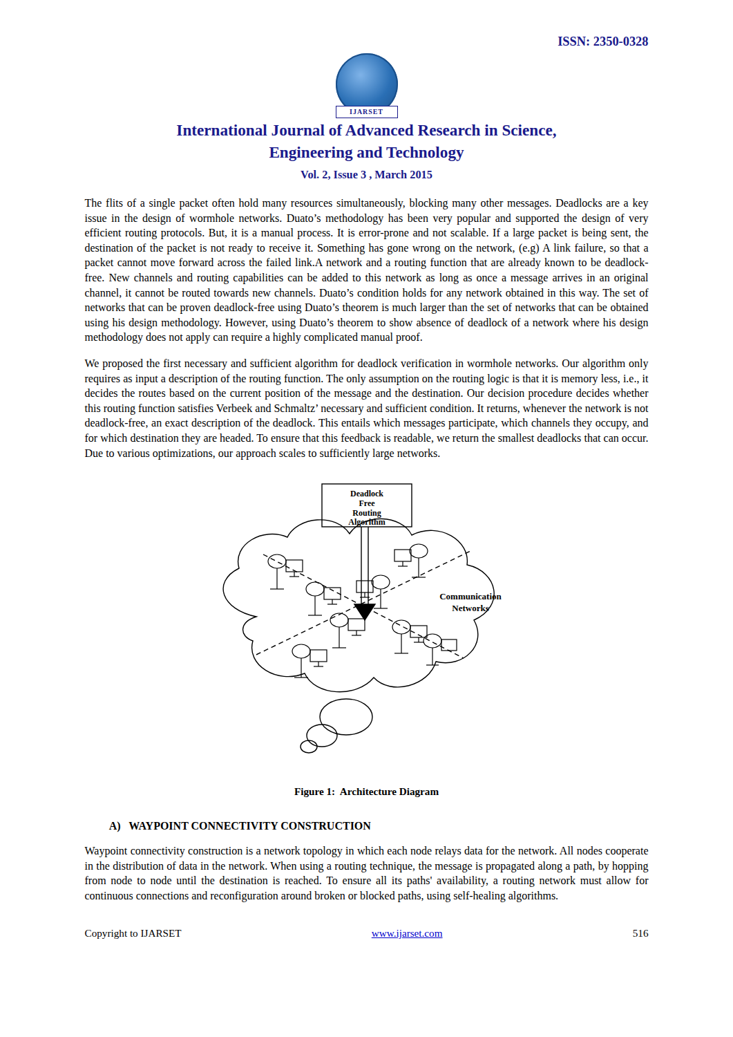ISSN: 2350-0328
International Journal of Advanced Research in Science,
Engineering and Technology
Vol. 2, Issue 3 , March 2015
The flits of a single packet often hold many resources simultaneously, blocking many other messages. Deadlocks are a key issue in the design of wormhole networks. Duato’s methodology has been very popular and supported the design of very efficient routing protocols. But, it is a manual process. It is error-prone and not scalable. If a large packet is being sent, the destination of the packet is not ready to receive it. Something has gone wrong on the network, (e.g) A link failure, so that a packet cannot move forward across the failed link.A network and a routing function that are already known to be deadlock-free. New channels and routing capabilities can be added to this network as long as once a message arrives in an original channel, it cannot be routed towards new channels. Duato’s condition holds for any network obtained in this way. The set of networks that can be proven deadlock-free using Duato’s theorem is much larger than the set of networks that can be obtained using his design methodology. However, using Duato’s theorem to show absence of deadlock of a network where his design methodology does not apply can require a highly complicated manual proof.
We proposed the first necessary and sufficient algorithm for deadlock verification in wormhole networks. Our algorithm only requires as input a description of the routing function. The only assumption on the routing logic is that it is memory less, i.e., it decides the routes based on the current position of the message and the destination. Our decision procedure decides whether this routing function satisfies Verbeek and Schmaltz’ necessary and sufficient condition. It returns, whenever the network is not deadlock-free, an exact description of the deadlock. This entails which messages participate, which channels they occupy, and for which destination they are headed. To ensure that this feedback is readable, we return the smallest deadlocks that can occur. Due to various optimizations, our approach scales to sufficiently large networks.
Deadlock Free Routing Algorithm Communication Networks
Figure 1: Architecture Diagram
A) WAYPOINT CONNECTIVITY CONSTRUCTION
Waypoint connectivity construction is a network topology in which each node relays data for the network. All nodes cooperate in the distribution of data in the network. When using a routing technique, the message is propagated along a path, by hopping from node to node until the destination is reached. To ensure all its paths' availability, a routing network must allow for continuous connections and reconfiguration around broken or blocked paths, using self-healing algorithms.
Copyright to IJARSET www.ijarset.com 516